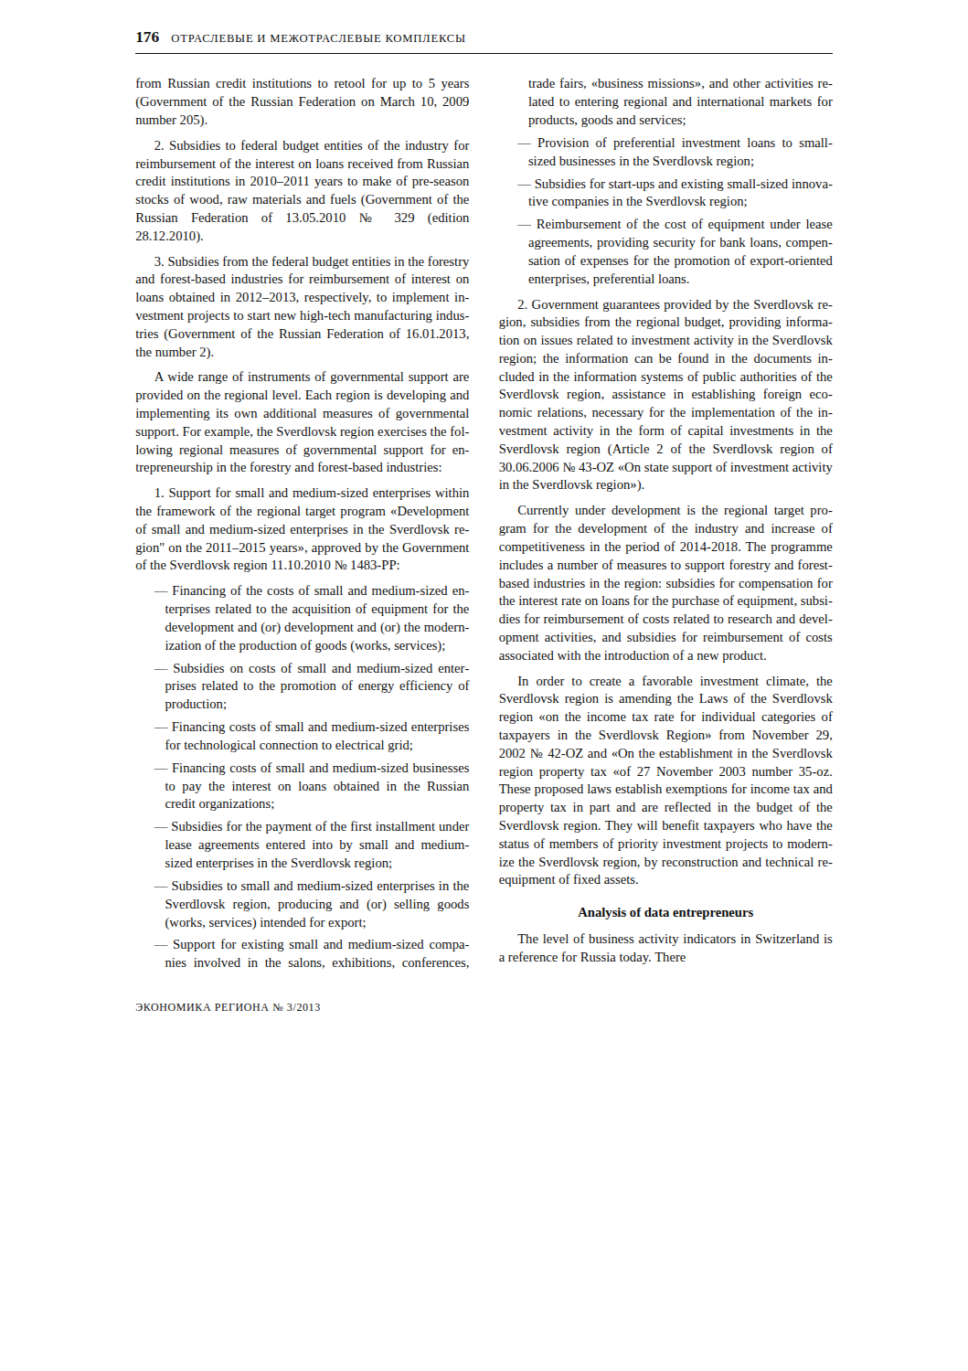176 Отраслевые и межотраслевые комплексы
from Russian credit institutions to retool for up to 5 years (Government of the Russian Federation on March 10, 2009 number 205).
2. Subsidies to federal budget entities of the industry for reimbursement of the interest on loans received from Russian credit institutions in 2010–2011 years to make of pre-season stocks of wood, raw materials and fuels (Government of the Russian Federation of 13.05.2010 № 329 (edition 28.12.2010).
3. Subsidies from the federal budget entities in the forestry and forest-based industries for reimbursement of interest on loans obtained in 2012–2013, respectively, to implement investment projects to start new high-tech manufacturing industries (Government of the Russian Federation of 16.01.2013, the number 2).
A wide range of instruments of governmental support are provided on the regional level. Each region is developing and implementing its own additional measures of governmental support. For example, the Sverdlovsk region exercises the following regional measures of governmental support for entrepreneurship in the forestry and forest-based industries:
1. Support for small and medium-sized enterprises within the framework of the regional target program «Development of small and medium-sized enterprises in the Sverdlovsk region" on the 2011–2015 years», approved by the Government of the Sverdlovsk region 11.10.2010 № 1483-PP:
— Financing of the costs of small and medium-sized enterprises related to the acquisition of equipment for the development and (or) development and (or) the modernization of the production of goods (works, services);
— Subsidies on costs of small and medium-sized enterprises related to the promotion of energy efficiency of production;
— Financing costs of small and medium-sized enterprises for technological connection to electrical grid;
— Financing costs of small and medium-sized businesses to pay the interest on loans obtained in the Russian credit organizations;
— Subsidies for the payment of the first installment under lease agreements entered into by small and medium-sized enterprises in the Sverdlovsk region;
— Subsidies to small and medium-sized enterprises in the Sverdlovsk region, producing and (or) selling goods (works, services) intended for export;
— Support for existing small and medium-sized companies involved in the salons, exhibitions, conferences, trade fairs, «business missions», and other activities related to entering regional and international markets for products, goods and services;
— Provision of preferential investment loans to small-sized businesses in the Sverdlovsk region;
— Subsidies for start-ups and existing small-sized innovative companies in the Sverdlovsk region;
— Reimbursement of the cost of equipment under lease agreements, providing security for bank loans, compensation of expenses for the promotion of export-oriented enterprises, preferential loans.
2. Government guarantees provided by the Sverdlovsk region, subsidies from the regional budget, providing information on issues related to investment activity in the Sverdlovsk region; the information can be found in the documents included in the information systems of public authorities of the Sverdlovsk region, assistance in establishing foreign economic relations, necessary for the implementation of the investment activity in the form of capital investments in the Sverdlovsk region (Article 2 of the Sverdlovsk region of 30.06.2006 № 43-OZ «On state support of investment activity in the Sverdlovsk region»).
Currently under development is the regional target program for the development of the industry and increase of competitiveness in the period of 2014-2018. The programme includes a number of measures to support forestry and forest-based industries in the region: subsidies for compensation for the interest rate on loans for the purchase of equipment, subsidies for reimbursement of costs related to research and development activities, and subsidies for reimbursement of costs associated with the introduction of a new product.
In order to create a favorable investment climate, the Sverdlovsk region is amending the Laws of the Sverdlovsk region «on the income tax rate for individual categories of taxpayers in the Sverdlovsk Region» from November 29, 2002 № 42-OZ and «On the establishment in the Sverdlovsk region property tax «of 27 November 2003 number 35-oz. These proposed laws establish exemptions for income tax and property tax in part and are reflected in the budget of the Sverdlovsk region. They will benefit taxpayers who have the status of members of priority investment projects to modernize the Sverdlovsk region, by reconstruction and technical re-equipment of fixed assets.
Analysis of data entrepreneurs
The level of business activity indicators in Switzerland is a reference for Russia today. There
Экономика региона № 3/2013